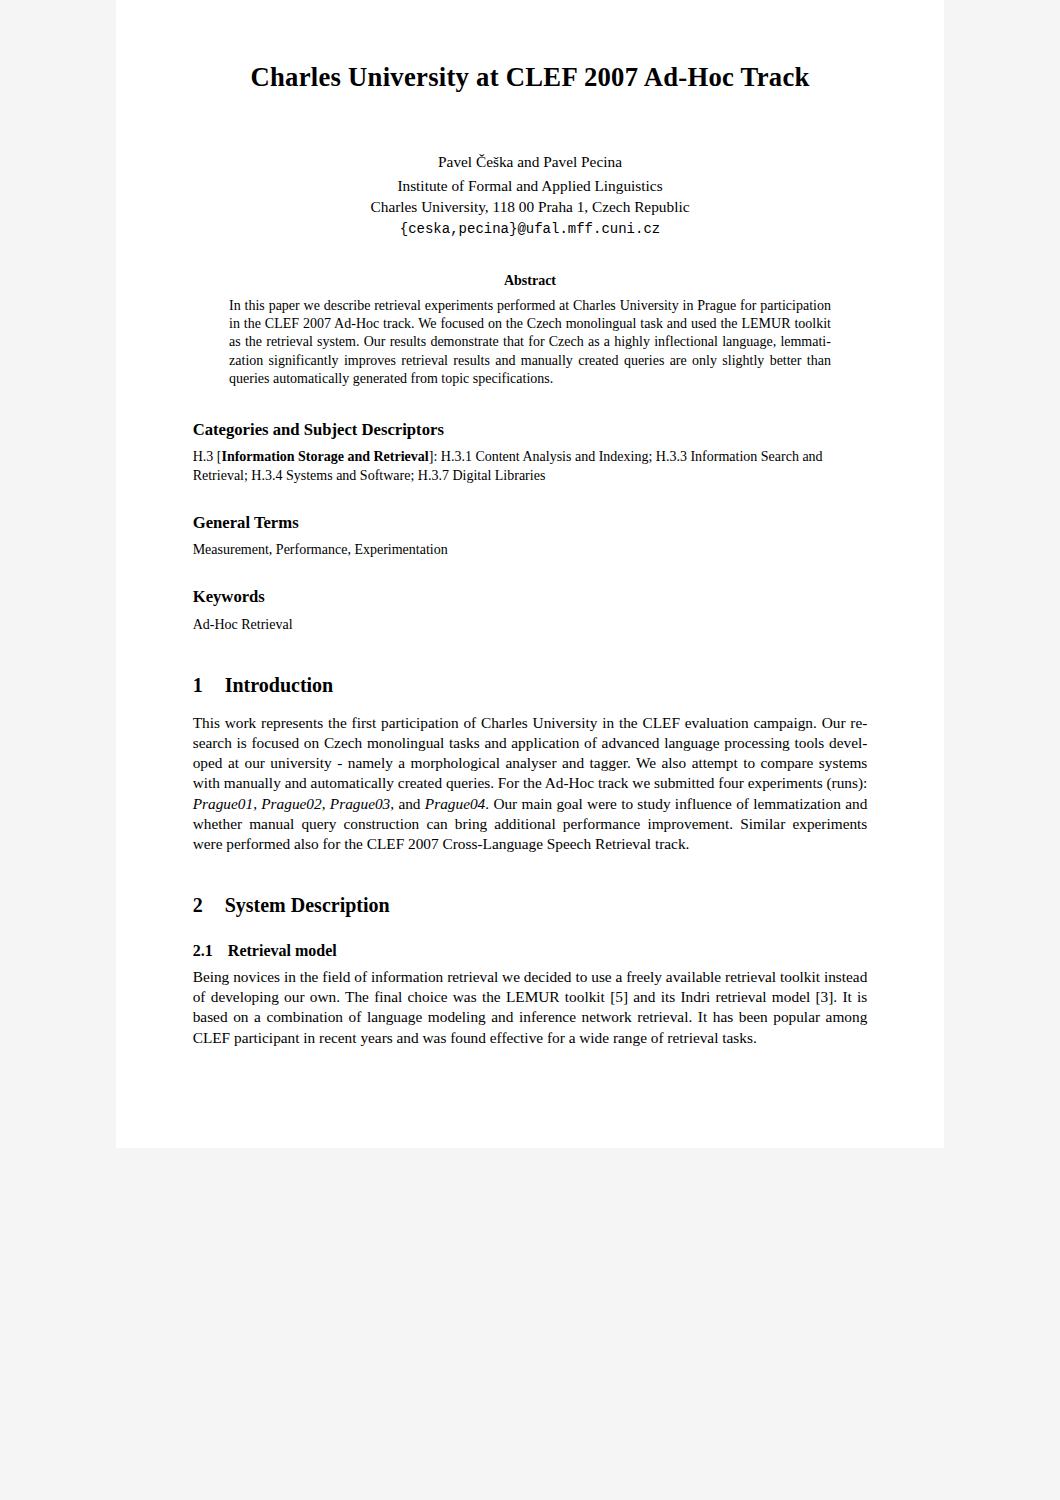Charles University at CLEF 2007 Ad-Hoc Track
Pavel Češka and Pavel Pecina
Institute of Formal and Applied Linguistics
Charles University, 118 00 Praha 1, Czech Republic
{ceska,pecina}@ufal.mff.cuni.cz
Abstract
In this paper we describe retrieval experiments performed at Charles University in Prague for participation in the CLEF 2007 Ad-Hoc track. We focused on the Czech monolingual task and used the LEMUR toolkit as the retrieval system. Our results demonstrate that for Czech as a highly inflectional language, lemmatization significantly improves retrieval results and manually created queries are only slightly better than queries automatically generated from topic specifications.
Categories and Subject Descriptors
H.3 [Information Storage and Retrieval]: H.3.1 Content Analysis and Indexing; H.3.3 Information Search and Retrieval; H.3.4 Systems and Software; H.3.7 Digital Libraries
General Terms
Measurement, Performance, Experimentation
Keywords
Ad-Hoc Retrieval
1 Introduction
This work represents the first participation of Charles University in the CLEF evaluation campaign. Our research is focused on Czech monolingual tasks and application of advanced language processing tools developed at our university - namely a morphological analyser and tagger. We also attempt to compare systems with manually and automatically created queries. For the Ad-Hoc track we submitted four experiments (runs): Prague01, Prague02, Prague03, and Prague04. Our main goal were to study influence of lemmatization and whether manual query construction can bring additional performance improvement. Similar experiments were performed also for the CLEF 2007 Cross-Language Speech Retrieval track.
2 System Description
2.1 Retrieval model
Being novices in the field of information retrieval we decided to use a freely available retrieval toolkit instead of developing our own. The final choice was the LEMUR toolkit [5] and its Indri retrieval model [3]. It is based on a combination of language modeling and inference network retrieval. It has been popular among CLEF participant in recent years and was found effective for a wide range of retrieval tasks.